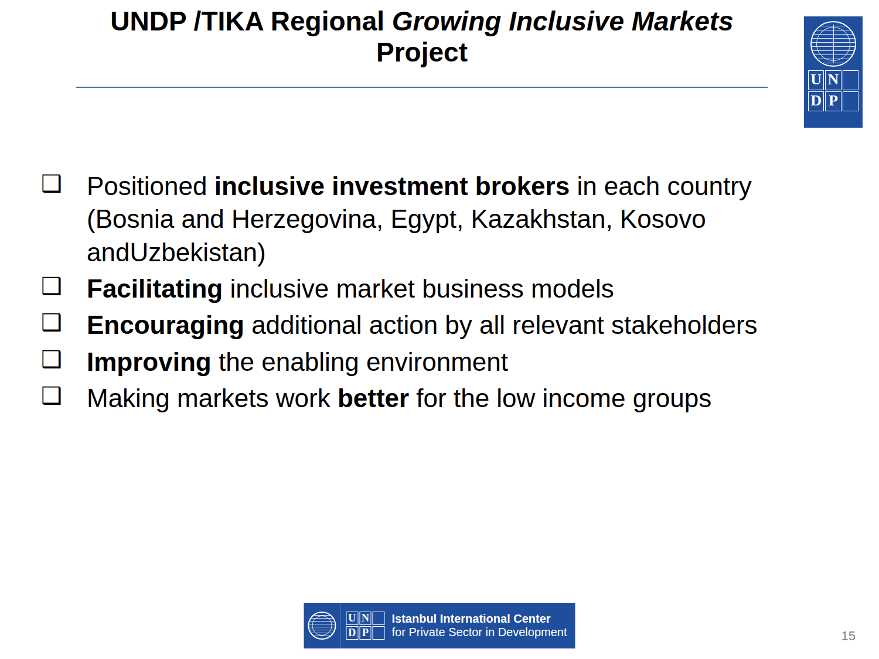UNDP /TIKA Regional Growing Inclusive Markets Project
UN DP
Positioned inclusive investment brokers in each country (Bosnia and Herzegovina, Egypt, Kazakhstan, Kosovo andUzbekistan)
Facilitating inclusive market business models
Encouraging additional action by all relevant stakeholders
Improving the enabling environment
Making markets work better for the low income groups
UN DP
Istanbul International Center
for Private Sector in Development
15